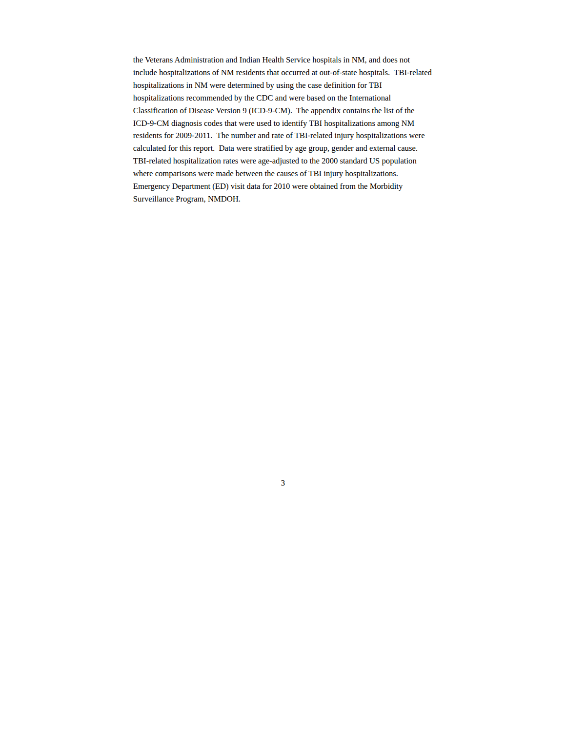the Veterans Administration and Indian Health Service hospitals in NM, and does not include hospitalizations of NM residents that occurred at out-of-state hospitals. TBI-related hospitalizations in NM were determined by using the case definition for TBI hospitalizations recommended by the CDC and were based on the International Classification of Disease Version 9 (ICD-9-CM). The appendix contains the list of the ICD-9-CM diagnosis codes that were used to identify TBI hospitalizations among NM residents for 2009-2011. The number and rate of TBI-related injury hospitalizations were calculated for this report. Data were stratified by age group, gender and external cause. TBI-related hospitalization rates were age-adjusted to the 2000 standard US population where comparisons were made between the causes of TBI injury hospitalizations. Emergency Department (ED) visit data for 2010 were obtained from the Morbidity Surveillance Program, NMDOH.
3